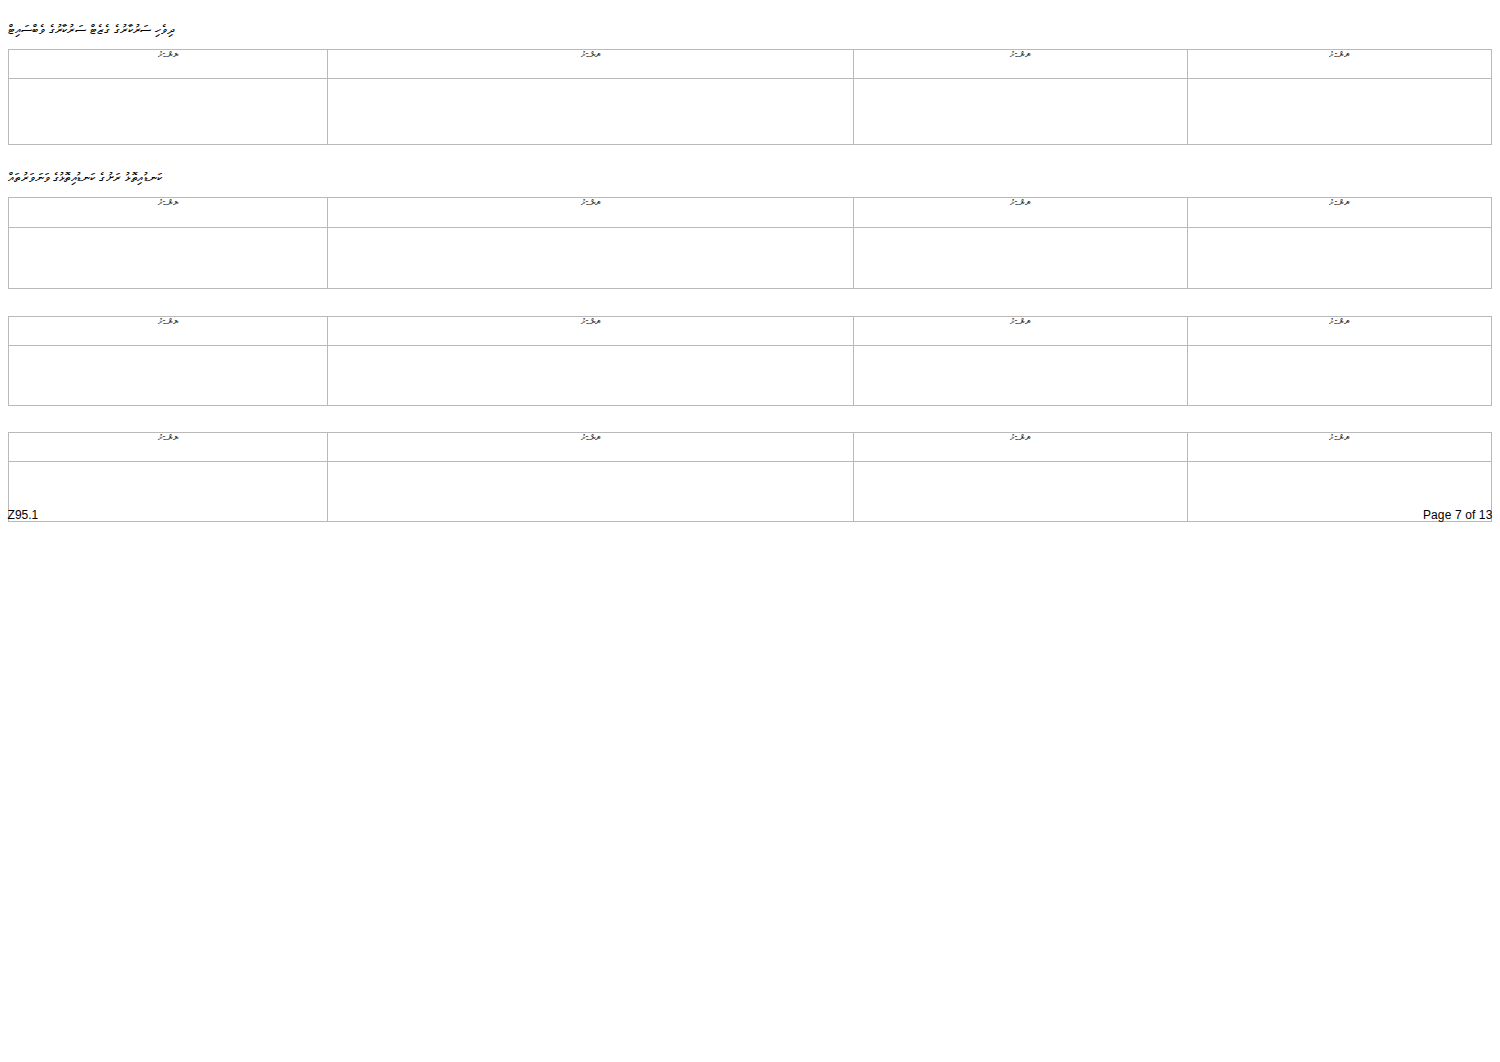ދިވެހި ސަރުކާރުގެ ގެޒެޓް ސަރުކާރުގެ ވެބްސައިޓް
| ނަންބަރު | ނަންބަރު | ނަންބަރު | ނަންބަރު |
| --- | --- | --- | --- |
ކަނޑުއިތޮޅު ރަށުގެ ކަނޑުއިތޮޅުގެ ވަނަވަރުތައް
| ނަންބަރު | ނަންބަރު | ނަންބަރު | ނަންބަރު |
| --- | --- | --- | --- |
| ނަންބަރު | ނަންބަރު | ނަންބަރު | ނަންބަރު |
| --- | --- | --- | --- |
| ނަންބަރު | ނަންބަރު | ނަންބަރު | ނަންބަރު |
| --- | --- | --- | --- |
Page 7 of 13 Z95.1